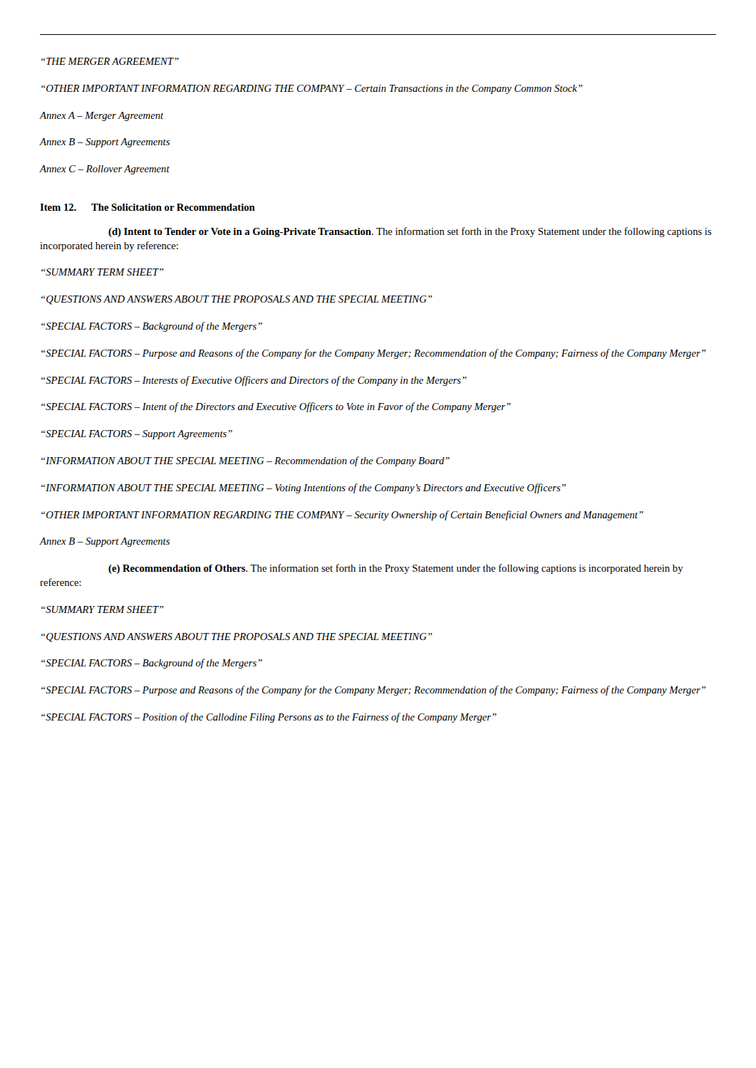“THE MERGER AGREEMENT”
“OTHER IMPORTANT INFORMATION REGARDING THE COMPANY – Certain Transactions in the Company Common Stock”
Annex A – Merger Agreement
Annex B – Support Agreements
Annex C – Rollover Agreement
Item 12. The Solicitation or Recommendation
(d) Intent to Tender or Vote in a Going-Private Transaction. The information set forth in the Proxy Statement under the following captions is incorporated herein by reference:
“SUMMARY TERM SHEET”
“QUESTIONS AND ANSWERS ABOUT THE PROPOSALS AND THE SPECIAL MEETING”
“SPECIAL FACTORS – Background of the Mergers”
“SPECIAL FACTORS – Purpose and Reasons of the Company for the Company Merger; Recommendation of the Company; Fairness of the Company Merger”
“SPECIAL FACTORS – Interests of Executive Officers and Directors of the Company in the Mergers”
“SPECIAL FACTORS – Intent of the Directors and Executive Officers to Vote in Favor of the Company Merger”
“SPECIAL FACTORS – Support Agreements”
“INFORMATION ABOUT THE SPECIAL MEETING – Recommendation of the Company Board”
“INFORMATION ABOUT THE SPECIAL MEETING – Voting Intentions of the Company’s Directors and Executive Officers”
“OTHER IMPORTANT INFORMATION REGARDING THE COMPANY – Security Ownership of Certain Beneficial Owners and Management”
Annex B – Support Agreements
(e) Recommendation of Others. The information set forth in the Proxy Statement under the following captions is incorporated herein by reference:
“SUMMARY TERM SHEET”
“QUESTIONS AND ANSWERS ABOUT THE PROPOSALS AND THE SPECIAL MEETING”
“SPECIAL FACTORS – Background of the Mergers”
“SPECIAL FACTORS – Purpose and Reasons of the Company for the Company Merger; Recommendation of the Company; Fairness of the Company Merger”
“SPECIAL FACTORS – Position of the Callodine Filing Persons as to the Fairness of the Company Merger”